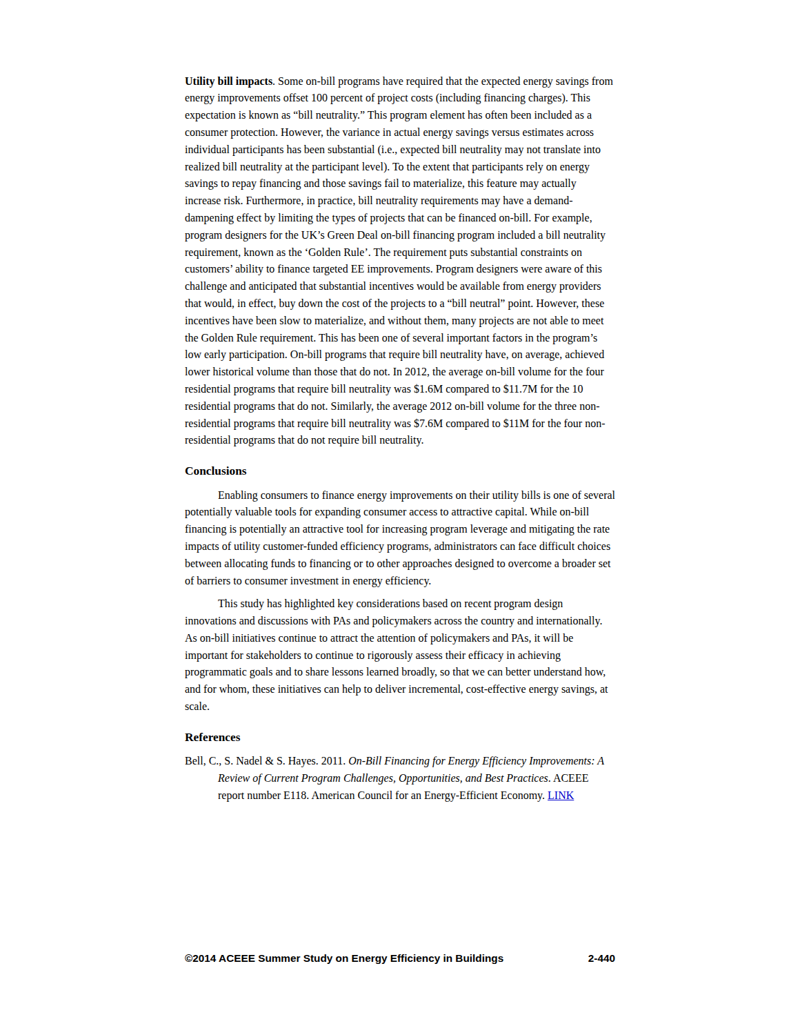Utility bill impacts. Some on-bill programs have required that the expected energy savings from energy improvements offset 100 percent of project costs (including financing charges). This expectation is known as “bill neutrality.” This program element has often been included as a consumer protection. However, the variance in actual energy savings versus estimates across individual participants has been substantial (i.e., expected bill neutrality may not translate into realized bill neutrality at the participant level). To the extent that participants rely on energy savings to repay financing and those savings fail to materialize, this feature may actually increase risk. Furthermore, in practice, bill neutrality requirements may have a demand-dampening effect by limiting the types of projects that can be financed on-bill. For example, program designers for the UK’s Green Deal on-bill financing program included a bill neutrality requirement, known as the ‘Golden Rule’. The requirement puts substantial constraints on customers’ ability to finance targeted EE improvements. Program designers were aware of this challenge and anticipated that substantial incentives would be available from energy providers that would, in effect, buy down the cost of the projects to a “bill neutral” point. However, these incentives have been slow to materialize, and without them, many projects are not able to meet the Golden Rule requirement. This has been one of several important factors in the program’s low early participation. On-bill programs that require bill neutrality have, on average, achieved lower historical volume than those that do not. In 2012, the average on-bill volume for the four residential programs that require bill neutrality was $1.6M compared to $11.7M for the 10 residential programs that do not. Similarly, the average 2012 on-bill volume for the three non-residential programs that require bill neutrality was $7.6M compared to $11M for the four non-residential programs that do not require bill neutrality.
Conclusions
Enabling consumers to finance energy improvements on their utility bills is one of several potentially valuable tools for expanding consumer access to attractive capital. While on-bill financing is potentially an attractive tool for increasing program leverage and mitigating the rate impacts of utility customer-funded efficiency programs, administrators can face difficult choices between allocating funds to financing or to other approaches designed to overcome a broader set of barriers to consumer investment in energy efficiency.
This study has highlighted key considerations based on recent program design innovations and discussions with PAs and policymakers across the country and internationally. As on-bill initiatives continue to attract the attention of policymakers and PAs, it will be important for stakeholders to continue to rigorously assess their efficacy in achieving programmatic goals and to share lessons learned broadly, so that we can better understand how, and for whom, these initiatives can help to deliver incremental, cost-effective energy savings, at scale.
References
Bell, C., S. Nadel & S. Hayes. 2011. On-Bill Financing for Energy Efficiency Improvements: A Review of Current Program Challenges, Opportunities, and Best Practices. ACEEE report number E118. American Council for an Energy-Efficient Economy. LINK
©2014 ACEEE Summer Study on Energy Efficiency in Buildings 2-440